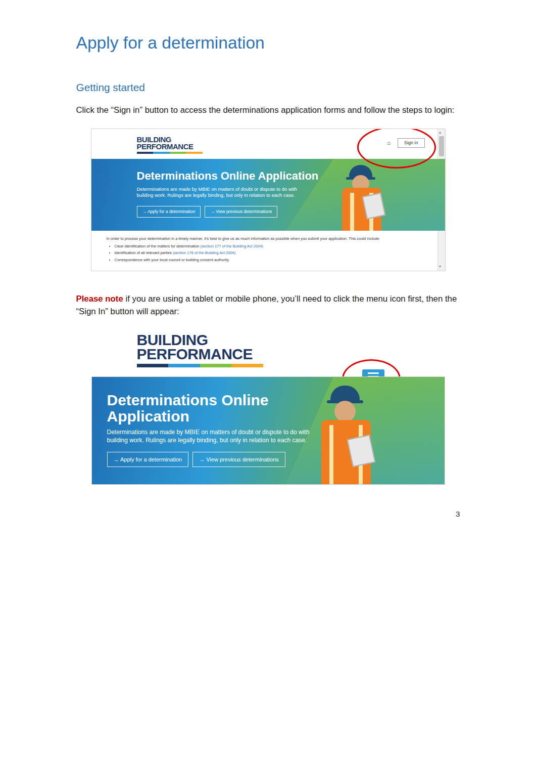Apply for a determination
Getting started
Click the “Sign in” button to access the determinations application forms and follow the steps to login:
Building
Performance
⌂ Sign in
Determinations Online Application
Determinations are made by MBIE on matters of doubt or dispute to do with building work. Rulings are legally binding, but only in relation to each case.
→ Apply for a determination → View previous determinations
In order to process your determination in a timely manner, it’s best to give us as much information as possible when you submit your application. This could include:
Clear identification of the matters for determination (section 177 of the Building Act 2004)
Identification of all relevant parties (section 176 of the Building Act 2004)
Correspondence with your local council or building consent authority
Please note if you are using a tablet or mobile phone, you’ll need to click the menu icon first, then the “Sign In” button will appear:
Building
Performance
Determinations Online
Application
Determinations are made by MBIE on matters of doubt or dispute to do with building work. Rulings are legally binding, but only in relation to each case.
→ Apply for a determination → View previous determinations
3